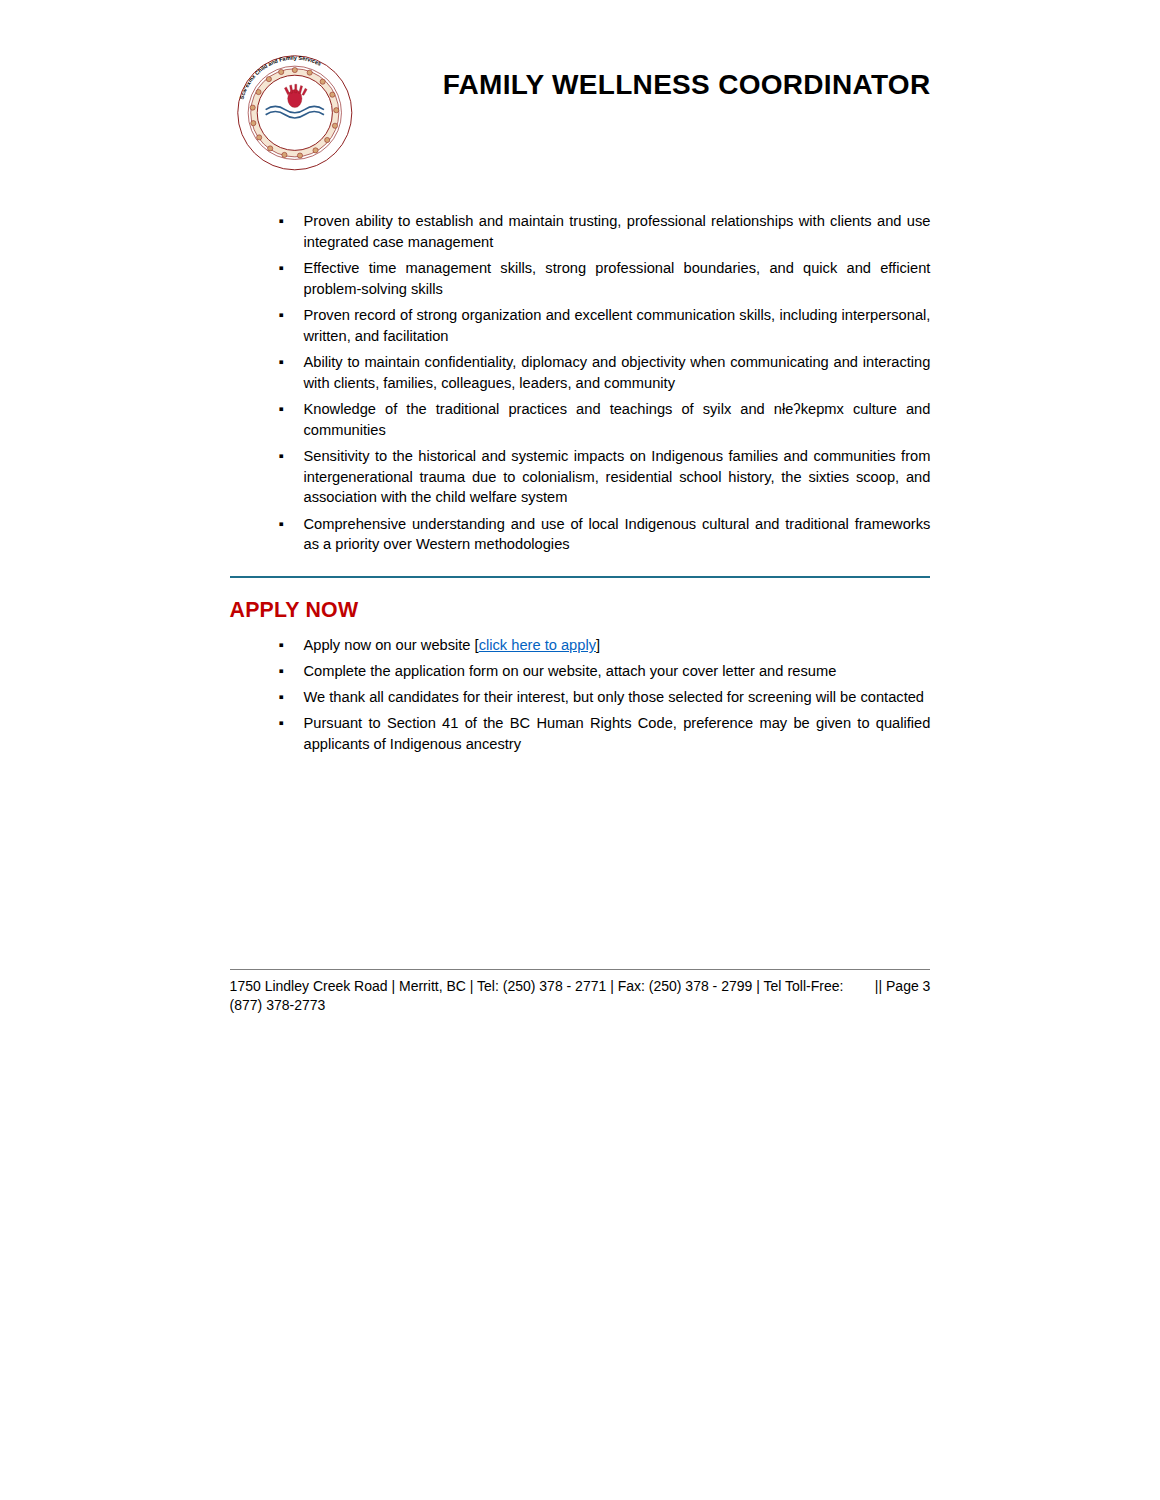Scw'exmx Child and Family Services
FAMILY WELLNESS COORDINATOR
Proven ability to establish and maintain trusting, professional relationships with clients and use integrated case management
Effective time management skills, strong professional boundaries, and quick and efficient problem-solving skills
Proven record of strong organization and excellent communication skills, including interpersonal, written, and facilitation
Ability to maintain confidentiality, diplomacy and objectivity when communicating and interacting with clients, families, colleagues, leaders, and community
Knowledge of the traditional practices and teachings of syilx and nłeʔkepmx culture and communities
Sensitivity to the historical and systemic impacts on Indigenous families and communities from intergenerational trauma due to colonialism, residential school history, the sixties scoop, and association with the child welfare system
Comprehensive understanding and use of local Indigenous cultural and traditional frameworks as a priority over Western methodologies
APPLY NOW
Apply now on our website [click here to apply]
Complete the application form on our website, attach your cover letter and resume
We thank all candidates for their interest, but only those selected for screening will be contacted
Pursuant to Section 41 of the BC Human Rights Code, preference may be given to qualified applicants of Indigenous ancestry
1750 Lindley Creek Road | Merritt, BC | Tel: (250) 378 - 2771 | Fax: (250) 378 - 2799 | Tel Toll-Free: (877) 378-2773
|| Page 3